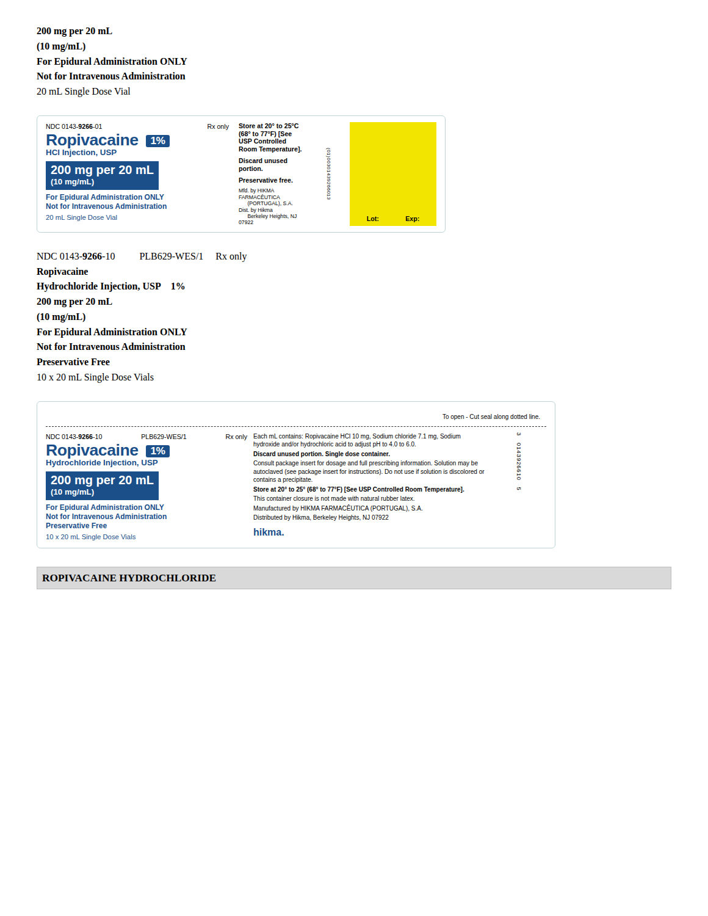200 mg per 20 mL
(10 mg/mL)
For Epidural Administration ONLY
Not for Intravenous Administration
20 mL Single Dose Vial
NDC 0143-9266-01 Rx only
Ropivacaine 1%
HCl Injection, USP
200 mg per 20 mL (10 mg/mL)
For Epidural Administration ONLY
Not for Intravenous Administration
20 mL Single Dose Vial
Store at 20° to 25°C
(68° to 77°F) [See
USP Controlled
Room Temperature].
Discard unused
portion.
Preservative free.
Mfd. by HIKMA FARMACÊUTICA
(PORTUGAL), S.A.
Dist. by Hikma
Berkeley Heights, NJ 07922
(01)00301439266013
Lot: Exp:
NDC 0143-9266-10 PLB629-WES/1 Rx only
Ropivacaine
Hydrochloride Injection, USP 1%
200 mg per 20 mL
(10 mg/mL)
For Epidural Administration ONLY
Not for Intravenous Administration
Preservative Free
10 x 20 mL Single Dose Vials
To open - Cut seal along dotted line.
NDC 0143-9266-10 PLB629-WES/1 Rx only
Ropivacaine 1%
Hydrochloride Injection, USP
200 mg per 20 mL (10 mg/mL)
For Epidural Administration ONLY
Not for Intravenous Administration
Preservative Free
10 x 20 mL Single Dose Vials
Each mL contains: Ropivacaine HCl 10 mg, Sodium chloride 7.1 mg, Sodium hydroxide and/or hydrochloric acid to adjust pH to 4.0 to 6.0.
Discard unused portion. Single dose container.
Consult package insert for dosage and full prescribing information. Solution may be autoclaved (see package insert for instructions). Do not use if solution is discolored or contains a precipitate.
Store at 20° to 25° (68° to 77°F) [See USP Controlled Room Temperature].
This container closure is not made with natural rubber latex.
Manufactured by HIKMA FARMACÊUTICA (PORTUGAL), S.A.
Distributed by Hikma, Berkeley Heights, NJ 07922
hikma.
3 0143926610 5
ROPIVACAINE HYDROCHLORIDE